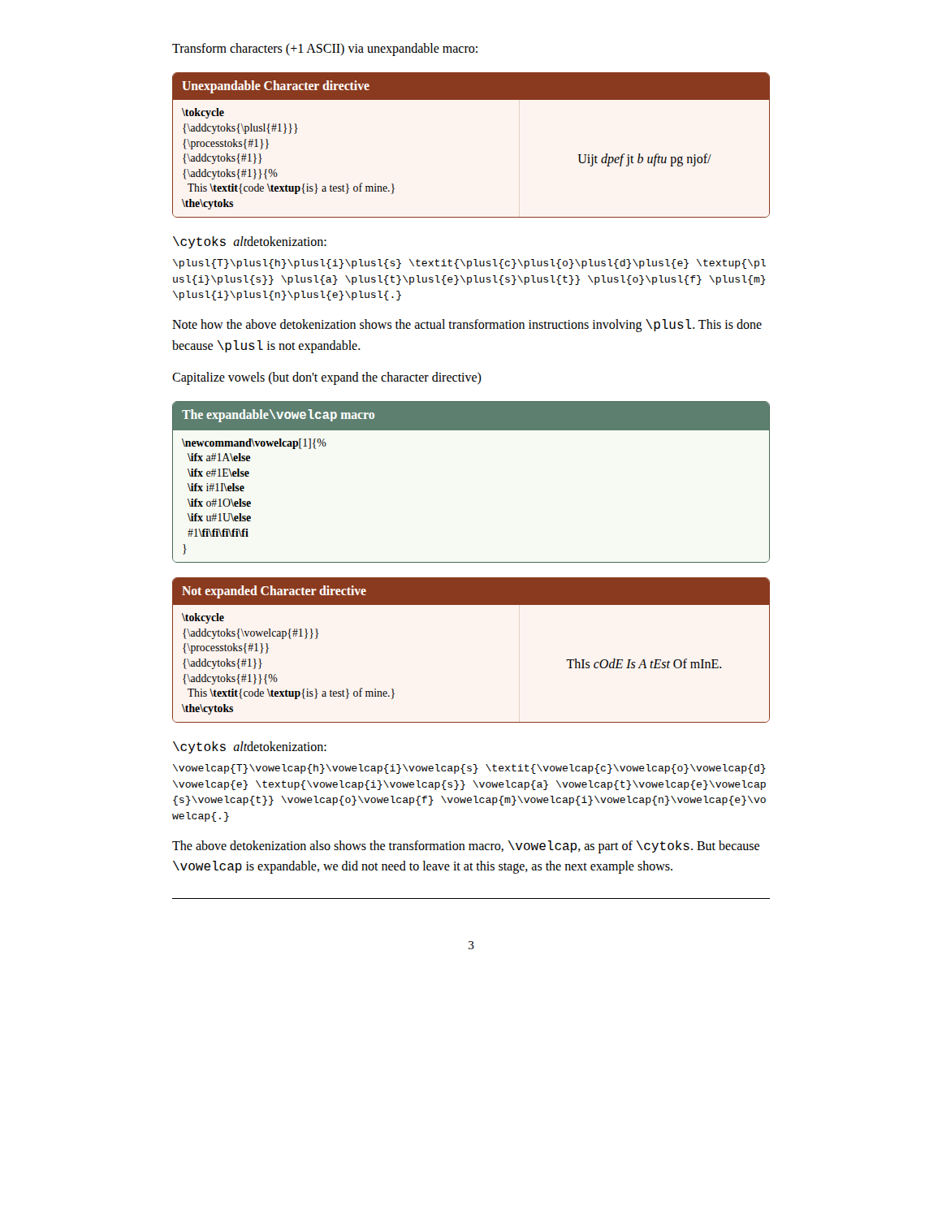Transform characters (+1 ASCII) via unexpandable macro:
Unexpandable Character directive
\tokcycle {\addcytoks{\plusl{#1}}} {\processtoks{#1}} {\addcytoks{#1}} {\addcytoks{#1}}{% This \textit{code \textup{is} a test} of mine.} \the\cytoks
Uijt dpef jt b uftu pg njof/
\cytoks altdetokenization:
\plusl{T}\plusl{h}\plusl{i}\plusl{s} \textit{\plusl{c}\plusl{o}\plusl{d}\plusl{e} \textup{\plusl{i}\plusl{s}} \plusl{a} \plusl{t}\plusl{e}\plusl{s}\plusl{t}} \plusl{o}\plusl{f} \plusl{m}\plusl{i}\plusl{n}\plusl{e}\plusl{.}
Note how the above detokenization shows the actual transformation instructions involving \plusl. This is done because \plusl is not expandable.
Capitalize vowels (but don't expand the character directive)
The expandable\vowelcap macro
\newcommand\vowelcap[1]{% \ifx a#1A\else \ifx e#1E\else \ifx i#1I\else \ifx o#1O\else \ifx u#1U\else #1\fi\fi\fi\fi\fi }
Not expanded Character directive
\tokcycle {\addcytoks{\vowelcap{#1}}} {\processtoks{#1}} {\addcytoks{#1}} {\addcytoks{#1}}{% This \textit{code \textup{is} a test} of mine.} \the\cytoks
ThIs cOdE Is A tEst Of mInE.
\cytoks altdetokenization:
\vowelcap{T}\vowelcap{h}\vowelcap{i}\vowelcap{s} \textit{\vowelcap{c}\vowelcap{o}\vowelcap{d}\vowelcap{e} \textup{\vowelcap{i}\vowelcap{s}} \vowelcap{a} \vowelcap{t}\vowelcap{e}\vowelcap{s}\vowelcap{t}} \vowelcap{o}\vowelcap{f} \vowelcap{m}\vowelcap{i}\vowelcap{n}\vowelcap{e}\vowelcap{.}
The above detokenization also shows the transformation macro, \vowelcap, as part of \cytoks. But because \vowelcap is expandable, we did not need to leave it at this stage, as the next example shows.
3